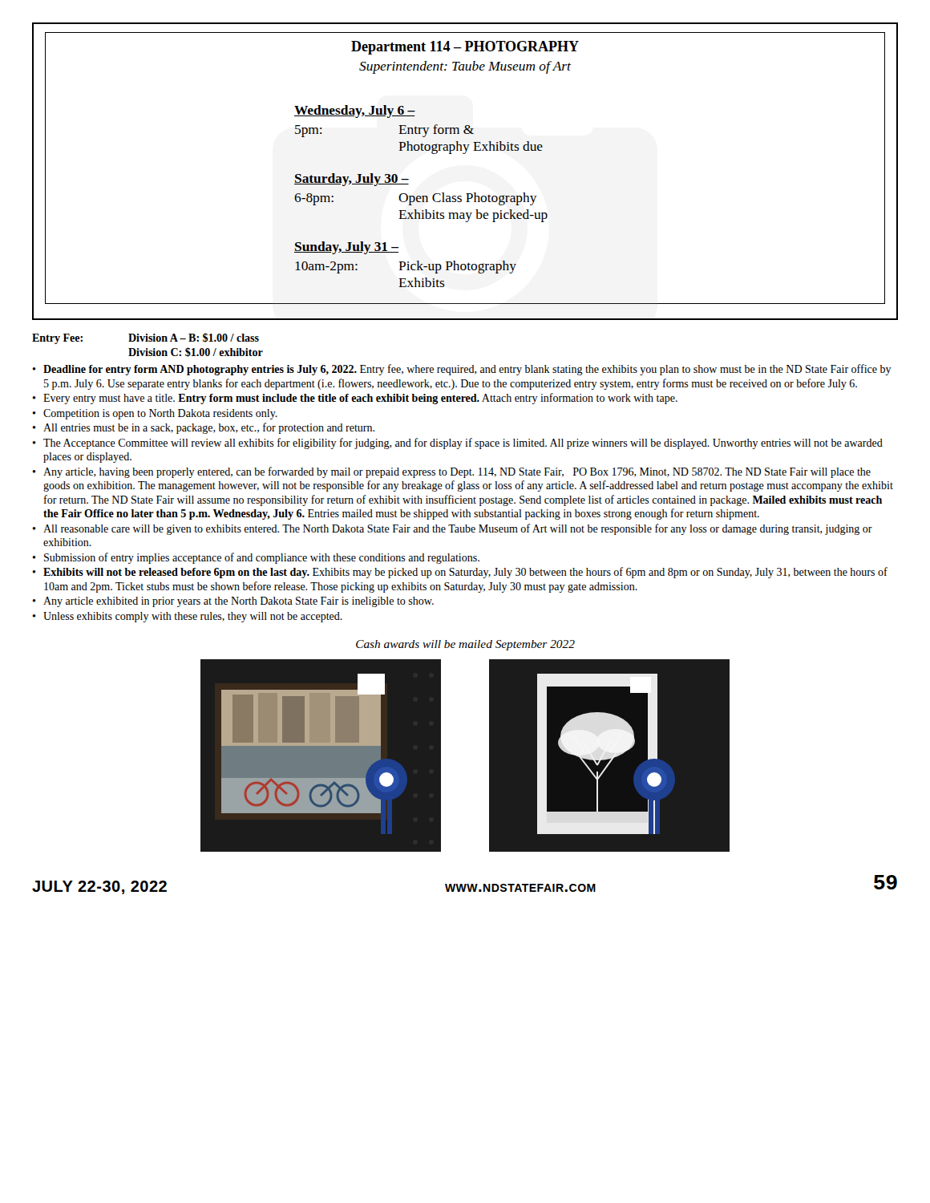Department 114 – PHOTOGRAPHY
Superintendent: Taube Museum of Art
Wednesday, July 6 –
| 5pm: | Entry form & Photography Exhibits due |
Saturday, July 30 –
| 6-8pm: | Open Class Photography Exhibits may be picked-up |
Sunday, July 31 –
| 10am-2pm: | Pick-up Photography Exhibits |
| Entry Fee: | Division A – B: $1.00 / class |
| | Division C: $1.00 / exhibitor |
Deadline for entry form AND photography entries is July 6, 2022. Entry fee, where required, and entry blank stating the exhibits you plan to show must be in the ND State Fair office by 5 p.m. July 6. Use separate entry blanks for each department (i.e. flowers, needlework, etc.). Due to the computerized entry system, entry forms must be received on or before July 6.
Every entry must have a title. Entry form must include the title of each exhibit being entered. Attach entry information to work with tape.
Competition is open to North Dakota residents only.
All entries must be in a sack, package, box, etc., for protection and return.
The Acceptance Committee will review all exhibits for eligibility for judging, and for display if space is limited. All prize winners will be displayed. Unworthy entries will not be awarded places or displayed.
Any article, having been properly entered, can be forwarded by mail or prepaid express to Dept. 114, ND State Fair, PO Box 1796, Minot, ND 58702. The ND State Fair will place the goods on exhibition. The management however, will not be responsible for any breakage of glass or loss of any article. A self-addressed label and return postage must accompany the exhibit for return. The ND State Fair will assume no responsibility for return of exhibit with insufficient postage. Send complete list of articles contained in package. Mailed exhibits must reach the Fair Office no later than 5 p.m. Wednesday, July 6. Entries mailed must be shipped with substantial packing in boxes strong enough for return shipment.
All reasonable care will be given to exhibits entered. The North Dakota State Fair and the Taube Museum of Art will not be responsible for any loss or damage during transit, judging or exhibition.
Submission of entry implies acceptance of and compliance with these conditions and regulations.
Exhibits will not be released before 6pm on the last day. Exhibits may be picked up on Saturday, July 30 between the hours of 6pm and 8pm or on Sunday, July 31, between the hours of 10am and 2pm. Ticket stubs must be shown before release. Those picking up exhibits on Saturday, July 30 must pay gate admission.
Any article exhibited in prior years at the North Dakota State Fair is ineligible to show.
Unless exhibits comply with these rules, they will not be accepted.
Cash awards will be mailed September 2022
JULY 22-30, 2022
www.ndstatefair.com
59